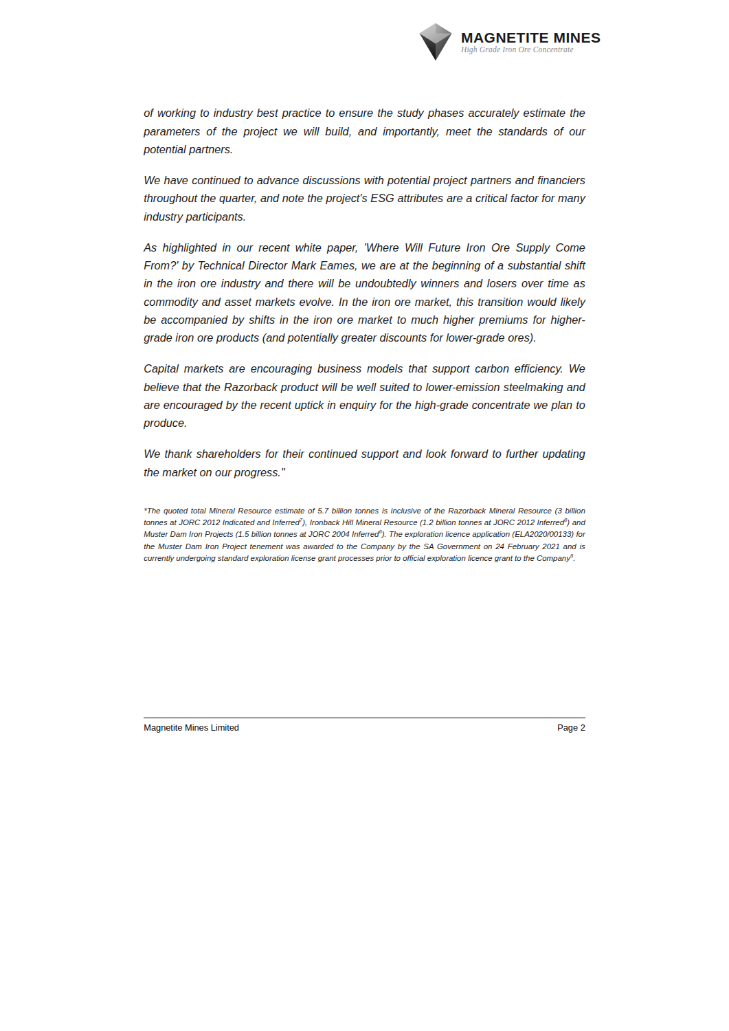MAGNETITE MINES High Grade Iron Ore Concentrate
of working to industry best practice to ensure the study phases accurately estimate the parameters of the project we will build, and importantly, meet the standards of our potential partners.
We have continued to advance discussions with potential project partners and financiers throughout the quarter, and note the project's ESG attributes are a critical factor for many industry participants.
As highlighted in our recent white paper, 'Where Will Future Iron Ore Supply Come From?' by Technical Director Mark Eames, we are at the beginning of a substantial shift in the iron ore industry and there will be undoubtedly winners and losers over time as commodity and asset markets evolve. In the iron ore market, this transition would likely be accompanied by shifts in the iron ore market to much higher premiums for higher-grade iron ore products (and potentially greater discounts for lower-grade ores).
Capital markets are encouraging business models that support carbon efficiency. We believe that the Razorback product will be well suited to lower-emission steelmaking and are encouraged by the recent uptick in enquiry for the high-grade concentrate we plan to produce.
We thank shareholders for their continued support and look forward to further updating the market on our progress."
*The quoted total Mineral Resource estimate of 5.7 billion tonnes is inclusive of the Razorback Mineral Resource (3 billion tonnes at JORC 2012 Indicated and Inferred7), Ironback Hill Mineral Resource (1.2 billion tonnes at JORC 2012 Inferred8) and Muster Dam Iron Projects (1.5 billion tonnes at JORC 2004 Inferred6). The exploration licence application (ELA2020/00133) for the Muster Dam Iron Project tenement was awarded to the Company by the SA Government on 24 February 2021 and is currently undergoing standard exploration license grant processes prior to official exploration licence grant to the Company6.
Magnetite Mines Limited Page 2